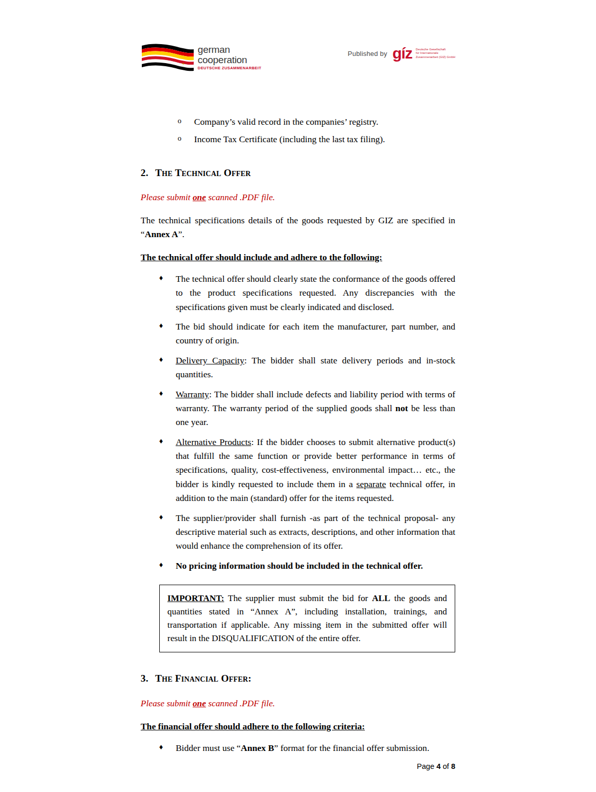german
cooperation
DEUTSCHE ZUSAMMENARBEIT
Published by
gíz
Deutsche Gesellschaft
für Internationale
Zusammenarbeit (GIZ) GmbH
Company’s valid record in the companies’ registry.
Income Tax Certificate (including the last tax filing).
2. The Technical Offer
Please submit one scanned .PDF file.
The technical specifications details of the goods requested by GIZ are specified in “Annex A”.
The technical offer should include and adhere to the following:
The technical offer should clearly state the conformance of the goods offered to the product specifications requested. Any discrepancies with the specifications given must be clearly indicated and disclosed.
The bid should indicate for each item the manufacturer, part number, and country of origin.
Delivery Capacity: The bidder shall state delivery periods and in-stock quantities.
Warranty: The bidder shall include defects and liability period with terms of warranty. The warranty period of the supplied goods shall not be less than one year.
Alternative Products: If the bidder chooses to submit alternative product(s) that fulfill the same function or provide better performance in terms of specifications, quality, cost-effectiveness, environmental impact… etc., the bidder is kindly requested to include them in a separate technical offer, in addition to the main (standard) offer for the items requested.
The supplier/provider shall furnish -as part of the technical proposal- any descriptive material such as extracts, descriptions, and other information that would enhance the comprehension of its offer.
No pricing information should be included in the technical offer.
IMPORTANT: The supplier must submit the bid for ALL the goods and quantities stated in “Annex A”, including installation, trainings, and transportation if applicable. Any missing item in the submitted offer will result in the DISQUALIFICATION of the entire offer.
3. The Financial Offer:
Please submit one scanned .PDF file.
The financial offer should adhere to the following criteria:
Bidder must use “Annex B” format for the financial offer submission.
Page 4 of 8